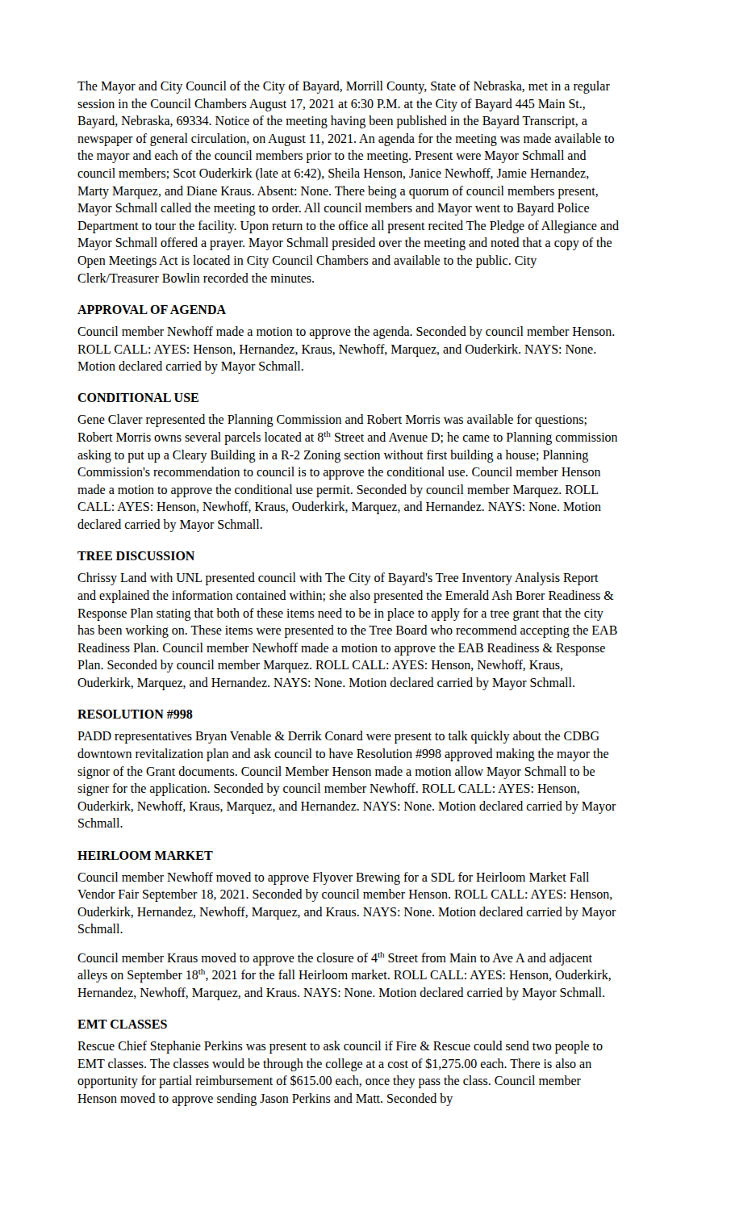The Mayor and City Council of the City of Bayard, Morrill County, State of Nebraska, met in a regular session in the Council Chambers August 17, 2021 at 6:30 P.M. at the City of Bayard 445 Main St., Bayard, Nebraska, 69334. Notice of the meeting having been published in the Bayard Transcript, a newspaper of general circulation, on August 11, 2021. An agenda for the meeting was made available to the mayor and each of the council members prior to the meeting. Present were Mayor Schmall and council members; Scot Ouderkirk (late at 6:42), Sheila Henson, Janice Newhoff, Jamie Hernandez, Marty Marquez, and Diane Kraus. Absent: None. There being a quorum of council members present, Mayor Schmall called the meeting to order. All council members and Mayor went to Bayard Police Department to tour the facility. Upon return to the office all present recited The Pledge of Allegiance and Mayor Schmall offered a prayer. Mayor Schmall presided over the meeting and noted that a copy of the Open Meetings Act is located in City Council Chambers and available to the public. City Clerk/Treasurer Bowlin recorded the minutes.
Approval of Agenda
Council member Newhoff made a motion to approve the agenda. Seconded by council member Henson. ROLL CALL: AYES: Henson, Hernandez, Kraus, Newhoff, Marquez, and Ouderkirk. NAYS: None. Motion declared carried by Mayor Schmall.
Conditional Use
Gene Claver represented the Planning Commission and Robert Morris was available for questions; Robert Morris owns several parcels located at 8th Street and Avenue D; he came to Planning commission asking to put up a Cleary Building in a R-2 Zoning section without first building a house; Planning Commission's recommendation to council is to approve the conditional use. Council member Henson made a motion to approve the conditional use permit. Seconded by council member Marquez. ROLL CALL: AYES: Henson, Newhoff, Kraus, Ouderkirk, Marquez, and Hernandez. NAYS: None. Motion declared carried by Mayor Schmall.
Tree Discussion
Chrissy Land with UNL presented council with The City of Bayard's Tree Inventory Analysis Report and explained the information contained within; she also presented the Emerald Ash Borer Readiness & Response Plan stating that both of these items need to be in place to apply for a tree grant that the city has been working on. These items were presented to the Tree Board who recommend accepting the EAB Readiness Plan. Council member Newhoff made a motion to approve the EAB Readiness & Response Plan. Seconded by council member Marquez. ROLL CALL: AYES: Henson, Newhoff, Kraus, Ouderkirk, Marquez, and Hernandez. NAYS: None. Motion declared carried by Mayor Schmall.
Resolution #998
PADD representatives Bryan Venable & Derrik Conard were present to talk quickly about the CDBG downtown revitalization plan and ask council to have Resolution #998 approved making the mayor the signor of the Grant documents. Council Member Henson made a motion allow Mayor Schmall to be signer for the application. Seconded by council member Newhoff. ROLL CALL: AYES: Henson, Ouderkirk, Newhoff, Kraus, Marquez, and Hernandez. NAYS: None. Motion declared carried by Mayor Schmall.
Heirloom Market
Council member Newhoff moved to approve Flyover Brewing for a SDL for Heirloom Market Fall Vendor Fair September 18, 2021. Seconded by council member Henson. ROLL CALL: AYES: Henson, Ouderkirk, Hernandez, Newhoff, Marquez, and Kraus. NAYS: None. Motion declared carried by Mayor Schmall.
Council member Kraus moved to approve the closure of 4th Street from Main to Ave A and adjacent alleys on September 18th, 2021 for the fall Heirloom market. ROLL CALL: AYES: Henson, Ouderkirk, Hernandez, Newhoff, Marquez, and Kraus. NAYS: None. Motion declared carried by Mayor Schmall.
EMT Classes
Rescue Chief Stephanie Perkins was present to ask council if Fire & Rescue could send two people to EMT classes. The classes would be through the college at a cost of $1,275.00 each. There is also an opportunity for partial reimbursement of $615.00 each, once they pass the class. Council member Henson moved to approve sending Jason Perkins and Matt. Seconded by